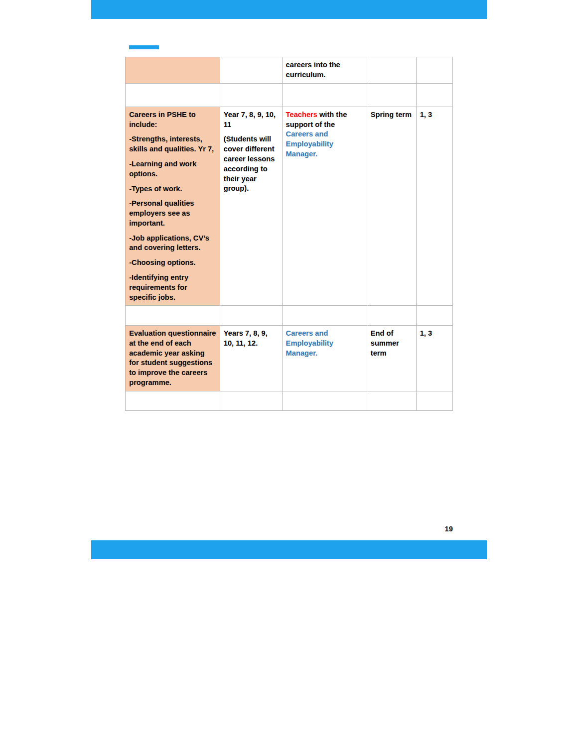| | | careers into the curriculum. | | |
| Careers in PSHE to include: -Strengths, interests, skills and qualities. Yr 7, -Learning and work options. -Types of work. -Personal qualities employers see as important. -Job applications, CV’s and covering letters. -Choosing options. -Identifying entry requirements for specific jobs. | Year 7, 8, 9, 10, 11 (Students will cover different career lessons according to their year group). | Teachers with the support of the Careers and Employability Manager. | Spring term | 1, 3 |
| Evaluation questionnaire at the end of each academic year asking for student suggestions to improve the careers programme. | Years 7, 8, 9, 10, 11, 12. | Careers and Employability Manager. | End of summer term | 1, 3 |
19